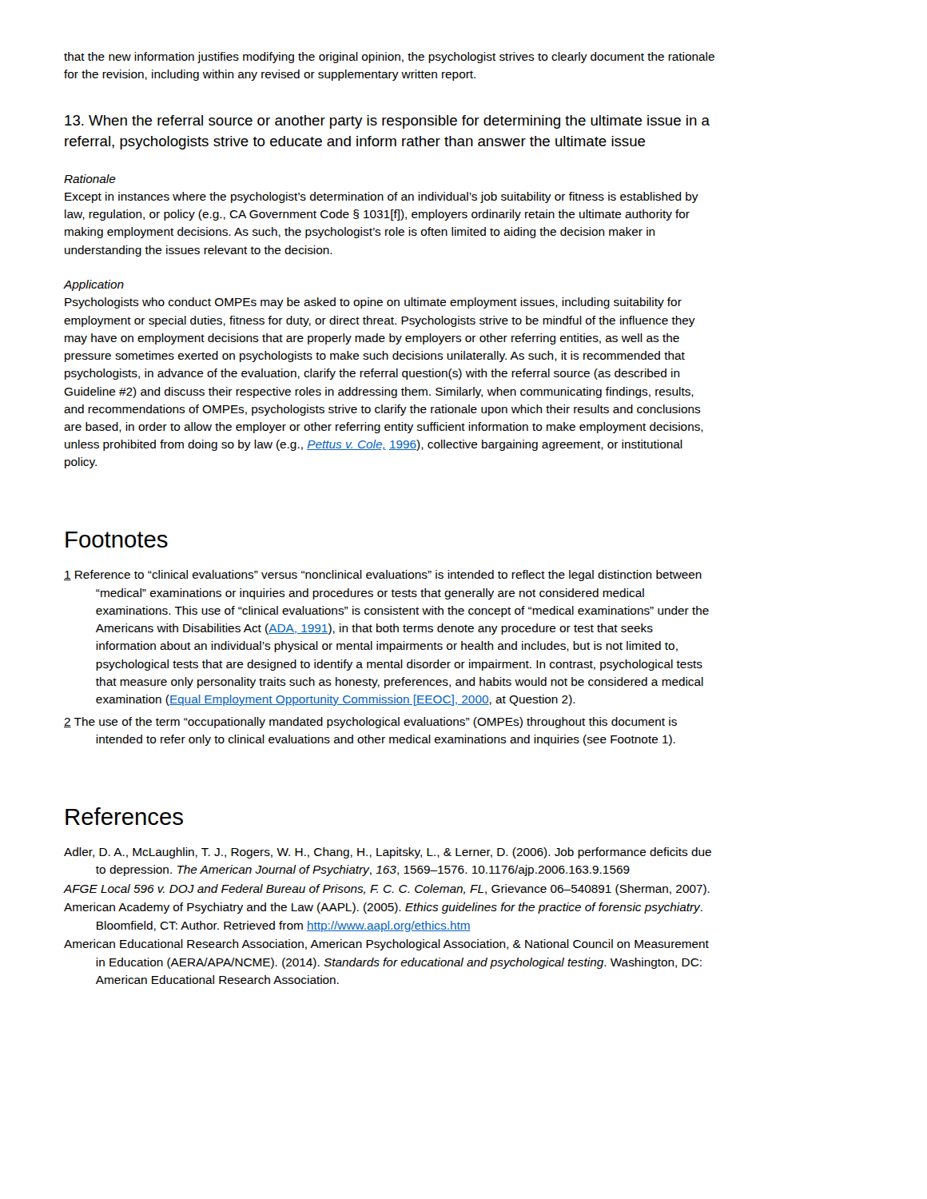that the new information justifies modifying the original opinion, the psychologist strives to clearly document the rationale for the revision, including within any revised or supplementary written report.
13. When the referral source or another party is responsible for determining the ultimate issue in a referral, psychologists strive to educate and inform rather than answer the ultimate issue
Rationale
Except in instances where the psychologist’s determination of an individual’s job suitability or fitness is established by law, regulation, or policy (e.g., CA Government Code § 1031[f]), employers ordinarily retain the ultimate authority for making employment decisions. As such, the psychologist’s role is often limited to aiding the decision maker in understanding the issues relevant to the decision.
Application
Psychologists who conduct OMPEs may be asked to opine on ultimate employment issues, including suitability for employment or special duties, fitness for duty, or direct threat. Psychologists strive to be mindful of the influence they may have on employment decisions that are properly made by employers or other referring entities, as well as the pressure sometimes exerted on psychologists to make such decisions unilaterally. As such, it is recommended that psychologists, in advance of the evaluation, clarify the referral question(s) with the referral source (as described in Guideline #2) and discuss their respective roles in addressing them. Similarly, when communicating findings, results, and recommendations of OMPEs, psychologists strive to clarify the rationale upon which their results and conclusions are based, in order to allow the employer or other referring entity sufficient information to make employment decisions, unless prohibited from doing so by law (e.g., Pettus v. Cole, 1996), collective bargaining agreement, or institutional policy.
Footnotes
1 Reference to “clinical evaluations” versus “nonclinical evaluations” is intended to reflect the legal distinction between “medical” examinations or inquiries and procedures or tests that generally are not considered medical examinations. This use of “clinical evaluations” is consistent with the concept of “medical examinations” under the Americans with Disabilities Act (ADA, 1991), in that both terms denote any procedure or test that seeks information about an individual’s physical or mental impairments or health and includes, but is not limited to, psychological tests that are designed to identify a mental disorder or impairment. In contrast, psychological tests that measure only personality traits such as honesty, preferences, and habits would not be considered a medical examination (Equal Employment Opportunity Commission [EEOC], 2000, at Question 2).
2 The use of the term “occupationally mandated psychological evaluations” (OMPEs) throughout this document is intended to refer only to clinical evaluations and other medical examinations and inquiries (see Footnote 1).
References
Adler, D. A., McLaughlin, T. J., Rogers, W. H., Chang, H., Lapitsky, L., & Lerner, D. (2006). Job performance deficits due to depression. The American Journal of Psychiatry, 163, 1569–1576. 10.1176/ajp.2006.163.9.1569
AFGE Local 596 v. DOJ and Federal Bureau of Prisons, F. C. C. Coleman, FL, Grievance 06–540891 (Sherman, 2007).
American Academy of Psychiatry and the Law (AAPL). (2005). Ethics guidelines for the practice of forensic psychiatry. Bloomfield, CT: Author. Retrieved from http://www.aapl.org/ethics.htm
American Educational Research Association, American Psychological Association, & National Council on Measurement in Education (AERA/APA/NCME). (2014). Standards for educational and psychological testing. Washington, DC: American Educational Research Association.